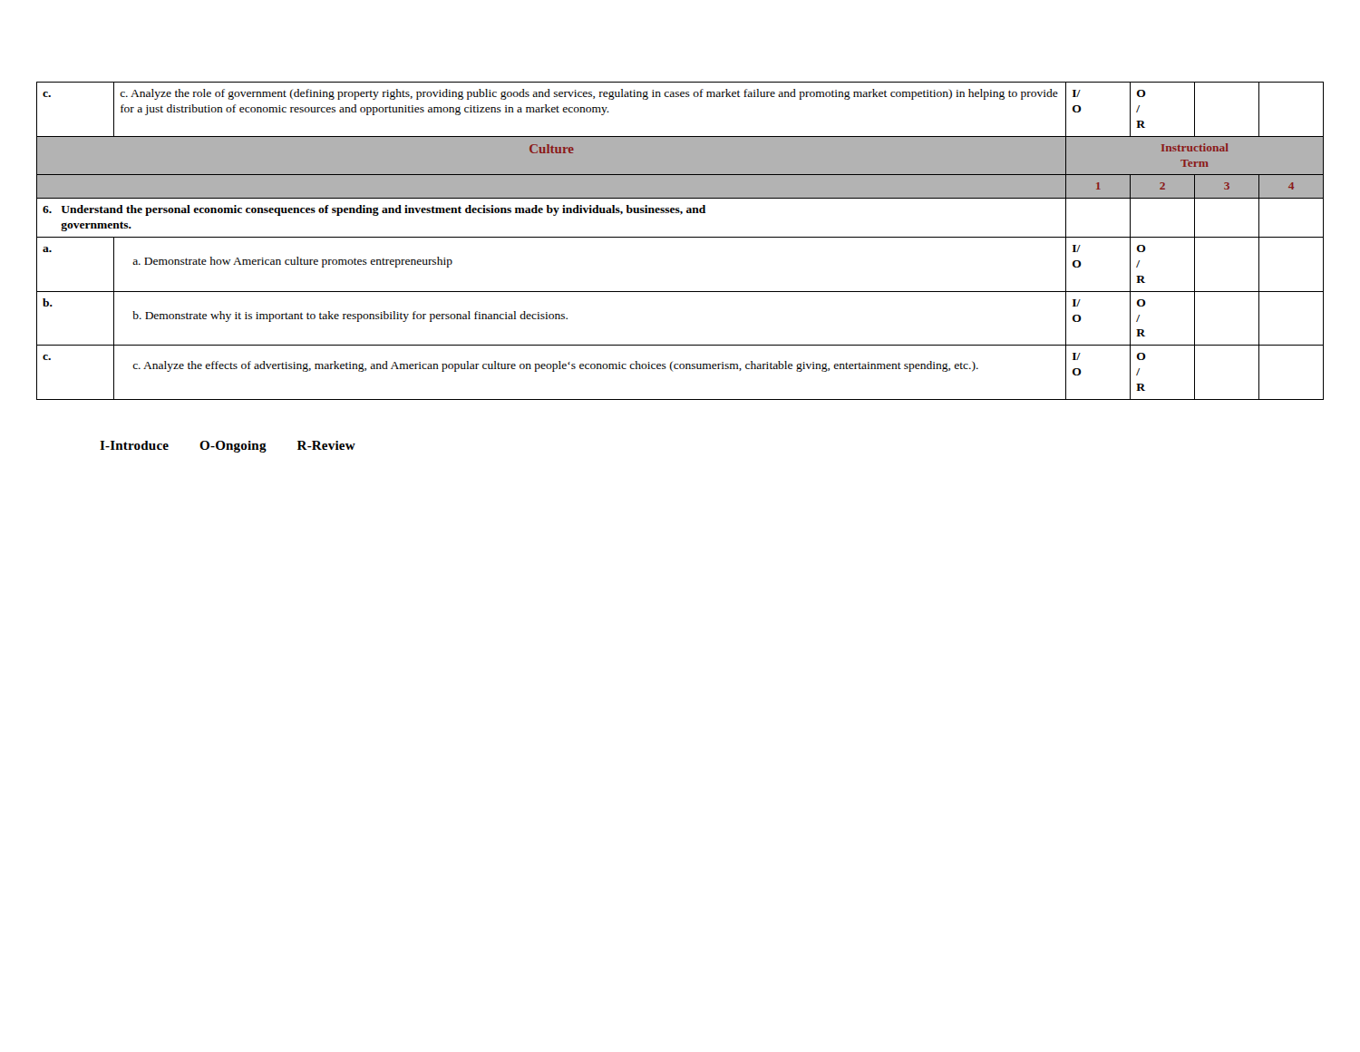| c. | c. Analyze the role of government (defining property rights, providing public goods and services, regulating in cases of market failure and promoting market competition) in helping to provide for a just distribution of economic resources and opportunities among citizens in a market economy. | I/ O | O / R | | |
| Culture | Instructional Term |
| | 1 | 2 | 3 | 4 |
| 6. Understand the personal economic consequences of spending and investment decisions made by individuals, businesses, and governments. | | | | |
| a. | a. Demonstrate how American culture promotes entrepreneurship | I/ O | O / R | | |
| b. | b. Demonstrate why it is important to take responsibility for personal financial decisions. | I/ O | O / R | | |
| c. | c. Analyze the effects of advertising, marketing, and American popular culture on people‘s economic choices (consumerism, charitable giving, entertainment spending, etc.). | I/ O | O / R | | |
I-Introduce O-Ongoing R-Review